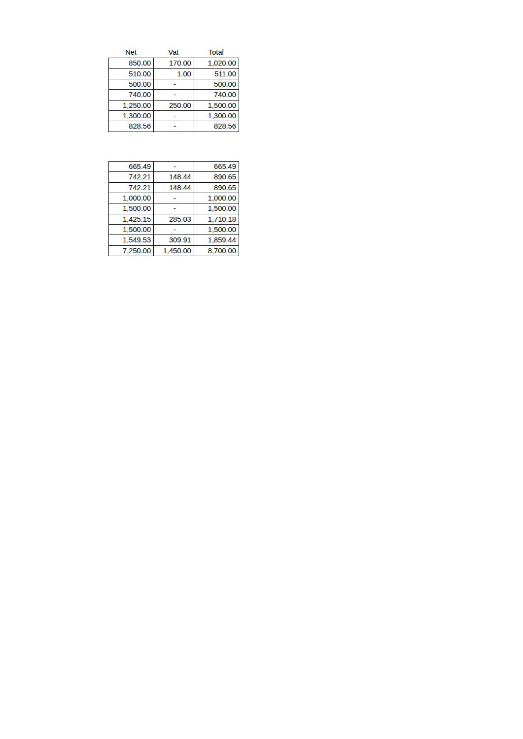| Net | Vat | Total |
| --- | --- | --- |
| 850.00 | 170.00 | 1,020.00 |
| 510.00 | 1.00 | 511.00 |
| 500.00 | - | 500.00 |
| 740.00 | - | 740.00 |
| 1,250.00 | 250.00 | 1,500.00 |
| 1,300.00 | - | 1,300.00 |
| 828.56 | - | 828.56 |
| 665.49 | - | 665.49 |
| 742.21 | 148.44 | 890.65 |
| 742.21 | 148.44 | 890.65 |
| 1,000.00 | - | 1,000.00 |
| 1,500.00 | - | 1,500.00 |
| 1,425.15 | 285.03 | 1,710.18 |
| 1,500.00 | - | 1,500.00 |
| 1,549.53 | 309.91 | 1,859.44 |
| 7,250.00 | 1,450.00 | 8,700.00 |